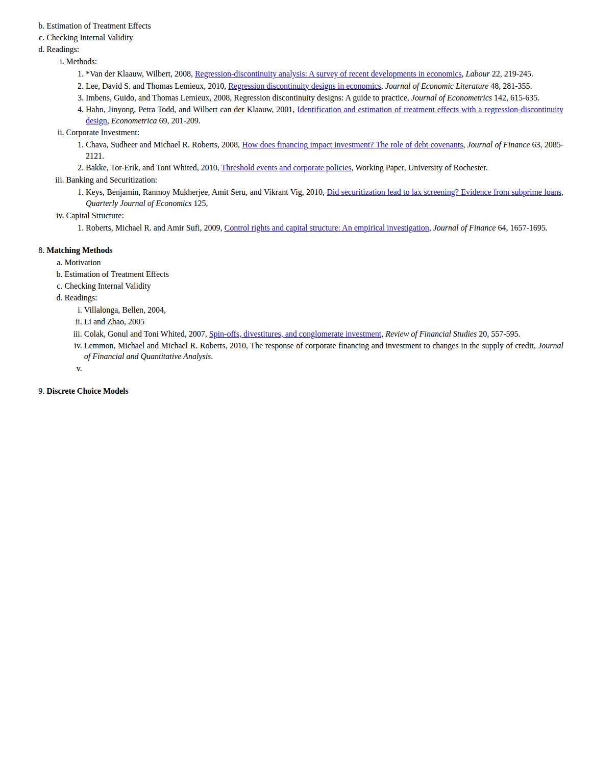Estimation of Treatment Effects
Checking Internal Validity
Readings:
Methods:
*Van der Klaauw, Wilbert, 2008, Regression-discontinuity analysis: A survey of recent developments in economics, Labour 22, 219-245.
Lee, David S. and Thomas Lemieux, 2010, Regression discontinuity designs in economics, Journal of Economic Literature 48, 281-355.
Imbens, Guido, and Thomas Lemieux, 2008, Regression discontinuity designs: A guide to practice, Journal of Econometrics 142, 615-635.
Hahn, Jinyong, Petra Todd, and Wilbert can der Klaauw, 2001, Identification and estimation of treatment effects with a regression-discontinuity design, Econometrica 69, 201-209.
Corporate Investment:
Chava, Sudheer and Michael R. Roberts, 2008, How does financing impact investment? The role of debt covenants, Journal of Finance 63, 2085-2121.
Bakke, Tor-Erik, and Toni Whited, 2010, Threshold events and corporate policies, Working Paper, University of Rochester.
Banking and Securitization:
Keys, Benjamin, Ranmoy Mukherjee, Amit Seru, and Vikrant Vig, 2010, Did securitization lead to lax screening? Evidence from subprime loans, Quarterly Journal of Economics 125,
Capital Structure:
Roberts, Michael R. and Amir Sufi, 2009, Control rights and capital structure: An empirical investigation, Journal of Finance 64, 1657-1695.
Matching Methods
Motivation
Estimation of Treatment Effects
Checking Internal Validity
Readings:
Villalonga, Bellen, 2004,
Li and Zhao, 2005
Colak, Gonul and Toni Whited, 2007, Spin-offs, divestitures, and conglomerate investment, Review of Financial Studies 20, 557-595.
Lemmon, Michael and Michael R. Roberts, 2010, The response of corporate financing and investment to changes in the supply of credit, Journal of Financial and Quantitative Analysis.
Discrete Choice Models